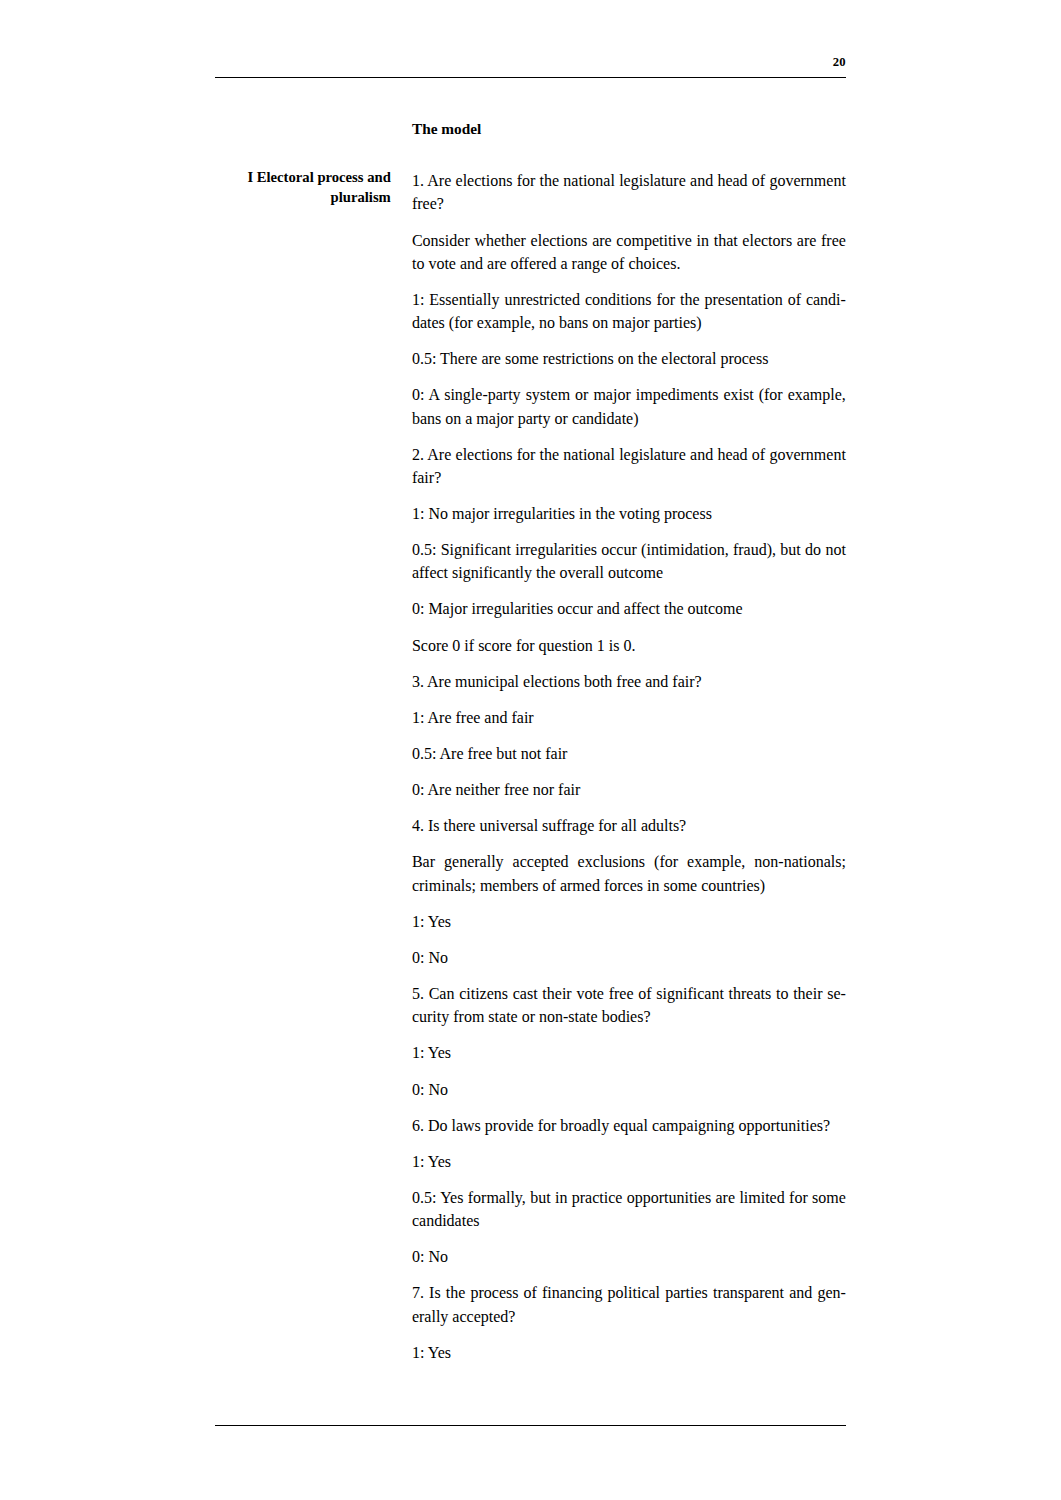20
I Electoral process and pluralism
The model
1. Are elections for the national legislature and head of government free?
Consider whether elections are competitive in that electors are free to vote and are offered a range of choices.
1: Essentially unrestricted conditions for the presentation of candidates (for example, no bans on major parties)
0.5: There are some restrictions on the electoral process
0: A single-party system or major impediments exist (for example, bans on a major party or candidate)
2. Are elections for the national legislature and head of government fair?
1: No major irregularities in the voting process
0.5: Significant irregularities occur (intimidation, fraud), but do not affect significantly the overall outcome
0: Major irregularities occur and affect the outcome
Score 0 if score for question 1 is 0.
3. Are municipal elections both free and fair?
1: Are free and fair
0.5: Are free but not fair
0: Are neither free nor fair
4. Is there universal suffrage for all adults?
Bar generally accepted exclusions (for example, non-nationals; criminals; members of armed forces in some countries)
1: Yes
0: No
5. Can citizens cast their vote free of significant threats to their security from state or non-state bodies?
1: Yes
0: No
6. Do laws provide for broadly equal campaigning opportunities?
1: Yes
0.5: Yes formally, but in practice opportunities are limited for some candidates
0: No
7. Is the process of financing political parties transparent and generally accepted?
1: Yes